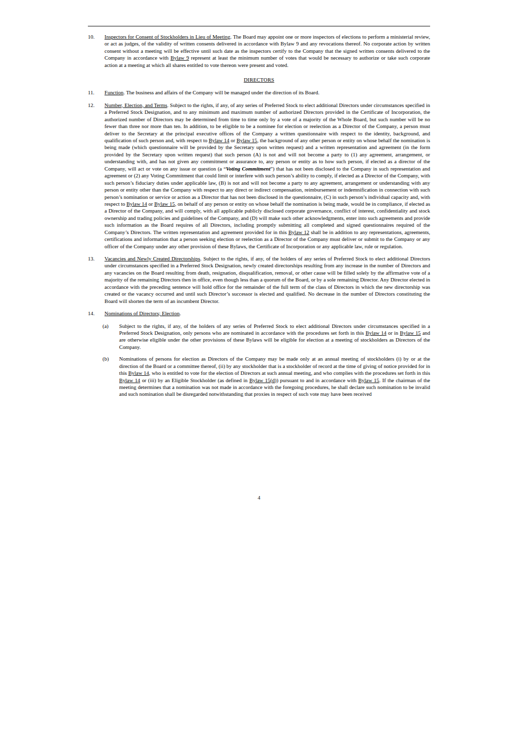10.
Inspectors for Consent of Stockholders in Lieu of Meeting. The Board may appoint one or more inspectors of elections to perform a ministerial review, or act as judges, of the validity of written consents delivered in accordance with Bylaw 9 and any revocations thereof. No corporate action by written consent without a meeting will be effective until such date as the inspectors certify to the Company that the signed written consents delivered to the Company in accordance with Bylaw 9 represent at least the minimum number of votes that would be necessary to authorize or take such corporate action at a meeting at which all shares entitled to vote thereon were present and voted.
DIRECTORS
11.
Function. The business and affairs of the Company will be managed under the direction of its Board.
12.
Number, Election, and Terms. Subject to the rights, if any, of any series of Preferred Stock to elect additional Directors under circumstances specified in a Preferred Stock Designation, and to any minimum and maximum number of authorized Directors provided in the Certificate of Incorporation, the authorized number of Directors may be determined from time to time only by a vote of a majority of the Whole Board, but such number will be no fewer than three nor more than ten. In addition, to be eligible to be a nominee for election or reelection as a Director of the Company, a person must deliver to the Secretary at the principal executive offices of the Company a written questionnaire with respect to the identity, background, and qualification of such person and, with respect to Bylaw 14 or Bylaw 15, the background of any other person or entity on whose behalf the nomination is being made (which questionnaire will be provided by the Secretary upon written request) and a written representation and agreement (in the form provided by the Secretary upon written request) that such person (A) is not and will not become a party to (1) any agreement, arrangement, or understanding with, and has not given any commitment or assurance to, any person or entity as to how such person, if elected as a director of the Company, will act or vote on any issue or question (a “Voting Commitment”) that has not been disclosed to the Company in such representation and agreement or (2) any Voting Commitment that could limit or interfere with such person’s ability to comply, if elected as a Director of the Company, with such person’s fiduciary duties under applicable law, (B) is not and will not become a party to any agreement, arrangement or understanding with any person or entity other than the Company with respect to any direct or indirect compensation, reimbursement or indemnification in connection with such person’s nomination or service or action as a Director that has not been disclosed in the questionnaire, (C) in such person’s individual capacity and, with respect to Bylaw 14 or Bylaw 15, on behalf of any person or entity on whose behalf the nomination is being made, would be in compliance, if elected as a Director of the Company, and will comply, with all applicable publicly disclosed corporate governance, conflict of interest, confidentiality and stock ownership and trading policies and guidelines of the Company, and (D) will make such other acknowledgments, enter into such agreements and provide such information as the Board requires of all Directors, including promptly submitting all completed and signed questionnaires required of the Company’s Directors. The written representation and agreement provided for in this Bylaw 12 shall be in addition to any representations, agreements, certifications and information that a person seeking election or reelection as a Director of the Company must deliver or submit to the Company or any officer of the Company under any other provision of these Bylaws, the Certificate of Incorporation or any applicable law, rule or regulation.
13.
Vacancies and Newly Created Directorships. Subject to the rights, if any, of the holders of any series of Preferred Stock to elect additional Directors under circumstances specified in a Preferred Stock Designation, newly created directorships resulting from any increase in the number of Directors and any vacancies on the Board resulting from death, resignation, disqualification, removal, or other cause will be filled solely by the affirmative vote of a majority of the remaining Directors then in office, even though less than a quorum of the Board, or by a sole remaining Director. Any Director elected in accordance with the preceding sentence will hold office for the remainder of the full term of the class of Directors in which the new directorship was created or the vacancy occurred and until such Director’s successor is elected and qualified. No decrease in the number of Directors constituting the Board will shorten the term of an incumbent Director.
14.
Nominations of Directors; Election.
(a)
Subject to the rights, if any, of the holders of any series of Preferred Stock to elect additional Directors under circumstances specified in a Preferred Stock Designation, only persons who are nominated in accordance with the procedures set forth in this Bylaw 14 or in Bylaw 15 and are otherwise eligible under the other provisions of these Bylaws will be eligible for election at a meeting of stockholders as Directors of the Company.
(b)
Nominations of persons for election as Directors of the Company may be made only at an annual meeting of stockholders (i) by or at the direction of the Board or a committee thereof, (ii) by any stockholder that is a stockholder of record at the time of giving of notice provided for in this Bylaw 14, who is entitled to vote for the election of Directors at such annual meeting, and who complies with the procedures set forth in this Bylaw 14 or (iii) by an Eligible Stockholder (as defined in Bylaw 15(d)) pursuant to and in accordance with Bylaw 15. If the chairman of the meeting determines that a nomination was not made in accordance with the foregoing procedures, he shall declare such nomination to be invalid and such nomination shall be disregarded notwithstanding that proxies in respect of such vote may have been received
4